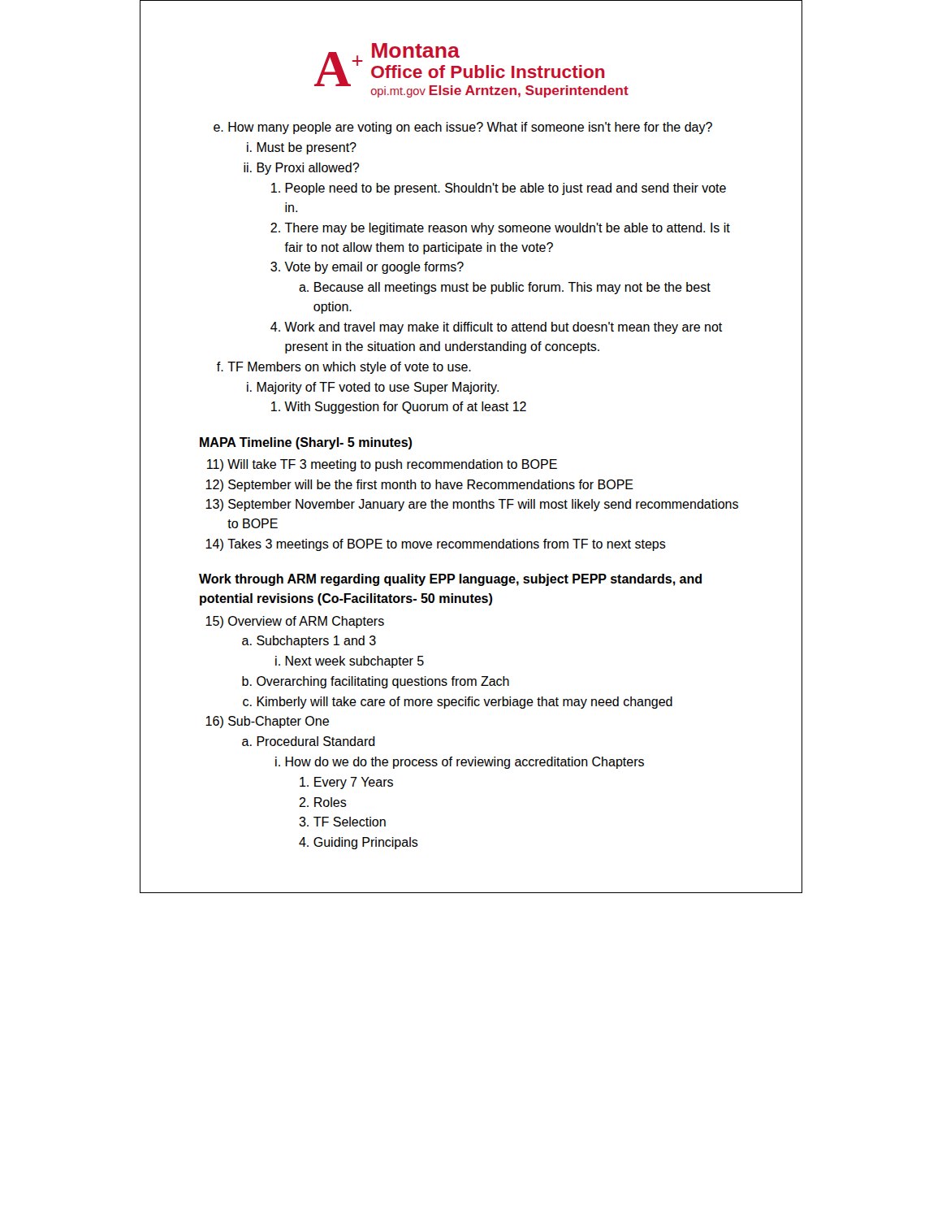A+
Montana
Office of Public Instruction
opi.mt.gov Elsie Arntzen, Superintendent
How many people are voting on each issue? What if someone isn't here for the day?
Must be present?
By Proxi allowed?
People need to be present. Shouldn't be able to just read and send their vote in.
There may be legitimate reason why someone wouldn't be able to attend. Is it fair to not allow them to participate in the vote?
Vote by email or google forms?
Because all meetings must be public forum. This may not be the best option.
Work and travel may make it difficult to attend but doesn't mean they are not present in the situation and understanding of concepts.
TF Members on which style of vote to use.
Majority of TF voted to use Super Majority.
With Suggestion for Quorum of at least 12
MAPA Timeline (Sharyl- 5 minutes)
Will take TF 3 meeting to push recommendation to BOPE
September will be the first month to have Recommendations for BOPE
September November January are the months TF will most likely send recommendations to BOPE
Takes 3 meetings of BOPE to move recommendations from TF to next steps
Work through ARM regarding quality EPP language, subject PEPP standards, and potential revisions (Co-Facilitators- 50 minutes)
Overview of ARM Chapters
Subchapters 1 and 3
Next week subchapter 5
Overarching facilitating questions from Zach
Kimberly will take care of more specific verbiage that may need changed
Sub-Chapter One
Procedural Standard
How do we do the process of reviewing accreditation Chapters
Every 7 Years
Roles
TF Selection
Guiding Principals